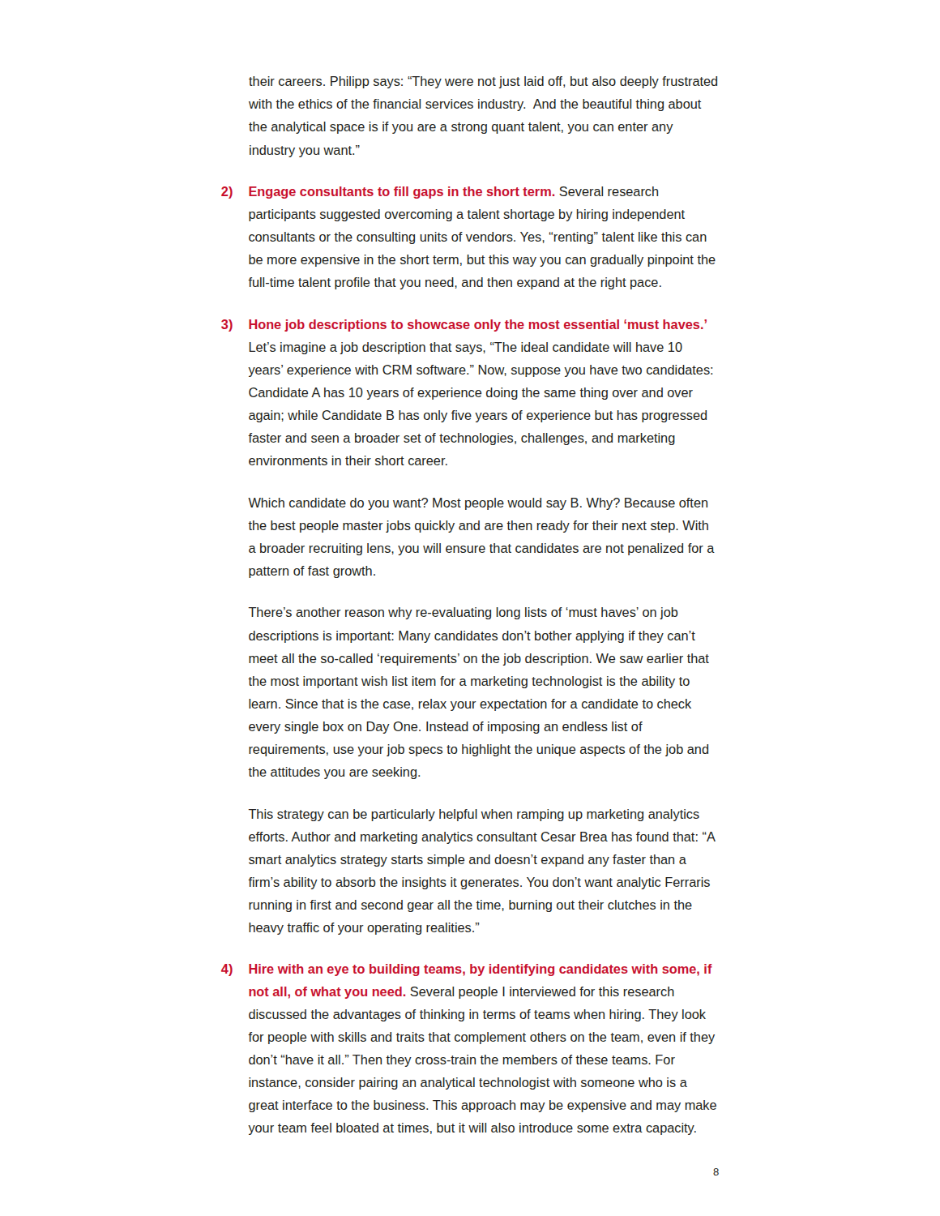their careers. Philipp says: “They were not just laid off, but also deeply frustrated with the ethics of the financial services industry. And the beautiful thing about the analytical space is if you are a strong quant talent, you can enter any industry you want.”
Engage consultants to fill gaps in the short term. Several research participants suggested overcoming a talent shortage by hiring independent consultants or the consulting units of vendors. Yes, “renting” talent like this can be more expensive in the short term, but this way you can gradually pinpoint the full-time talent profile that you need, and then expand at the right pace.
Hone job descriptions to showcase only the most essential ‘must haves.’ Let’s imagine a job description that says, “The ideal candidate will have 10 years’ experience with CRM software.” Now, suppose you have two candidates: Candidate A has 10 years of experience doing the same thing over and over again; while Candidate B has only five years of experience but has progressed faster and seen a broader set of technologies, challenges, and marketing environments in their short career.
Which candidate do you want? Most people would say B. Why? Because often the best people master jobs quickly and are then ready for their next step. With a broader recruiting lens, you will ensure that candidates are not penalized for a pattern of fast growth.
There’s another reason why re-evaluating long lists of ‘must haves’ on job descriptions is important: Many candidates don’t bother applying if they can’t meet all the so-called ‘requirements’ on the job description. We saw earlier that the most important wish list item for a marketing technologist is the ability to learn. Since that is the case, relax your expectation for a candidate to check every single box on Day One. Instead of imposing an endless list of requirements, use your job specs to highlight the unique aspects of the job and the attitudes you are seeking.
This strategy can be particularly helpful when ramping up marketing analytics efforts. Author and marketing analytics consultant Cesar Brea has found that: “A smart analytics strategy starts simple and doesn’t expand any faster than a firm’s ability to absorb the insights it generates. You don’t want analytic Ferraris running in first and second gear all the time, burning out their clutches in the heavy traffic of your operating realities.”
Hire with an eye to building teams, by identifying candidates with some, if not all, of what you need. Several people I interviewed for this research discussed the advantages of thinking in terms of teams when hiring. They look for people with skills and traits that complement others on the team, even if they don’t “have it all.” Then they cross-train the members of these teams. For instance, consider pairing an analytical technologist with someone who is a great interface to the business. This approach may be expensive and may make your team feel bloated at times, but it will also introduce some extra capacity.
8